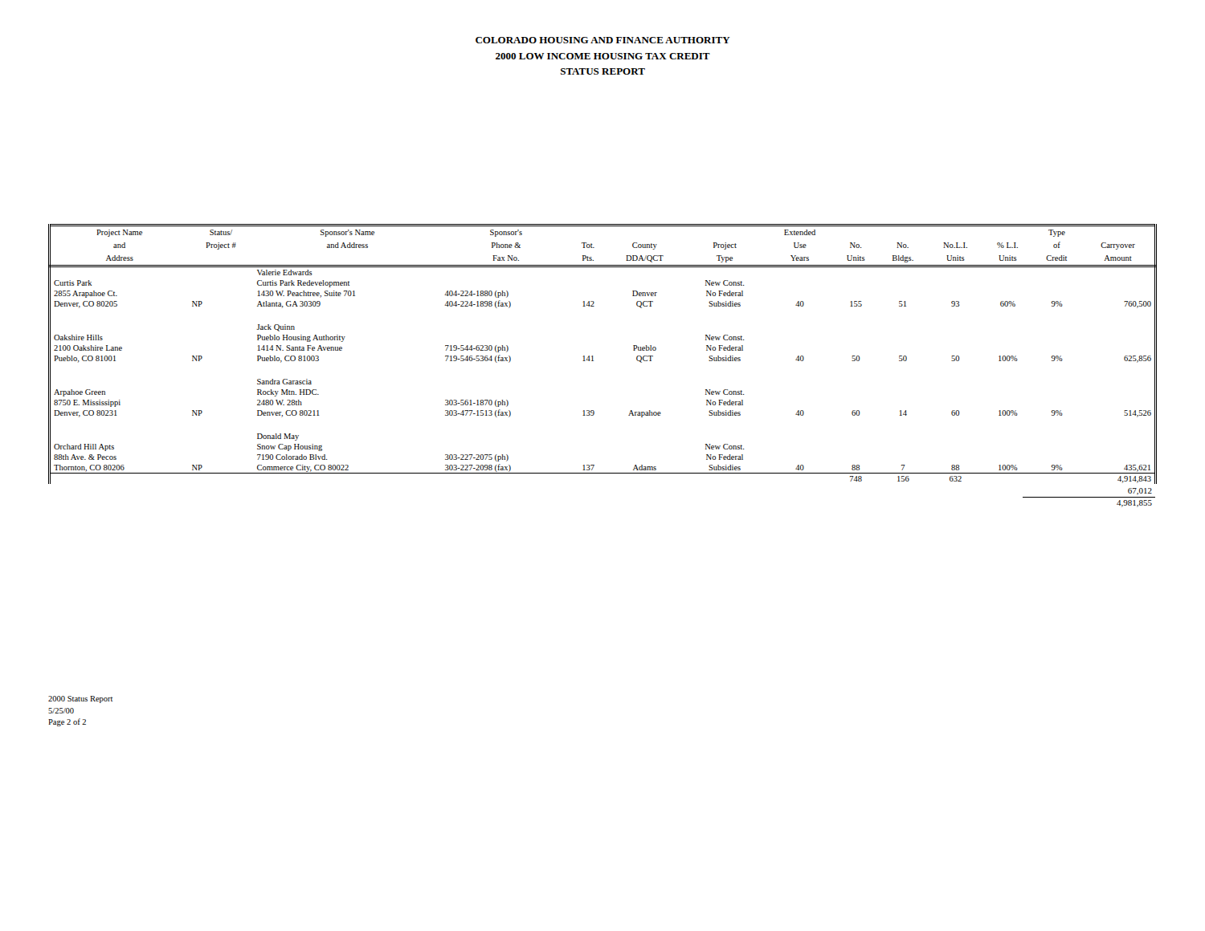COLORADO HOUSING AND FINANCE AUTHORITY
2000 LOW INCOME HOUSING TAX CREDIT
STATUS REPORT
| Project Name | Status/ | Sponsor's Name | Sponsor's | | | | Extended | | | | | Type | |
| --- | --- | --- | --- | --- | --- | --- | --- | --- | --- | --- | --- | --- | --- |
| and | Project # | and Address | Phone & | Tot. | County | Project | Use | No. | No. | No.L.I. | % L.I. | of | Carryover |
| Address | | | Fax No. | Pts. | DDA/QCT | Type | Years | Units | Bldgs. | Units | Units | Credit | Amount |
| | | Valerie Edwards | | | | | | | | | | | |
| Curtis Park | | Curtis Park Redevelopment | | | | New Const. | | | | | | | |
| 2855 Arapahoe Ct. | | 1430 W. Peachtree, Suite 701 | 404-224-1880 (ph) | | Denver | No Federal | | | | | | | |
| Denver, CO 80205 | NP | Atlanta, GA 30309 | 404-224-1898 (fax) | 142 | QCT | Subsidies | 40 | 155 | 51 | 93 | 60% | 9% | 760,500 |
| | | Jack Quinn | | | | | | | | | | | |
| Oakshire Hills | | Pueblo Housing Authority | | | | New Const. | | | | | | | |
| 2100 Oakshire Lane | | 1414 N. Santa Fe Avenue | 719-544-6230 (ph) | | Pueblo | No Federal | | | | | | | |
| Pueblo, CO 81001 | NP | Pueblo, CO 81003 | 719-546-5364 (fax) | 141 | QCT | Subsidies | 40 | 50 | 50 | 50 | 100% | 9% | 625,856 |
| | | Sandra Garascia | | | | | | | | | | | |
| Arpahoe Green | | Rocky Mtn. HDC. | | | | New Const. | | | | | | | |
| 8750 E. Mississippi | | 2480 W. 28th | 303-561-1870 (ph) | | | No Federal | | | | | | | |
| Denver, CO 80231 | NP | Denver, CO 80211 | 303-477-1513 (fax) | 139 | Arapahoe | Subsidies | 40 | 60 | 14 | 60 | 100% | 9% | 514,526 |
| | | Donald May | | | | | | | | | | | |
| Orchard Hill Apts | | Snow Cap Housing | | | | New Const. | | | | | | | |
| 88th Ave. & Pecos | | 7190 Colorado Blvd. | 303-227-2075 (ph) | | | No Federal | | | | | | | |
| Thornton, CO 80206 | NP | Commerce City, CO 80022 | 303-227-2098 (fax) | 137 | Adams | Subsidies | 40 | 88 | 7 | 88 | 100% | 9% | 435,621 |
| | | | | | | | | 748 | 156 | 632 | | | 4,914,843 |
| | 67,012 |
| | 4,981,855 |
2000 Status Report
5/25/00
Page 2 of 2